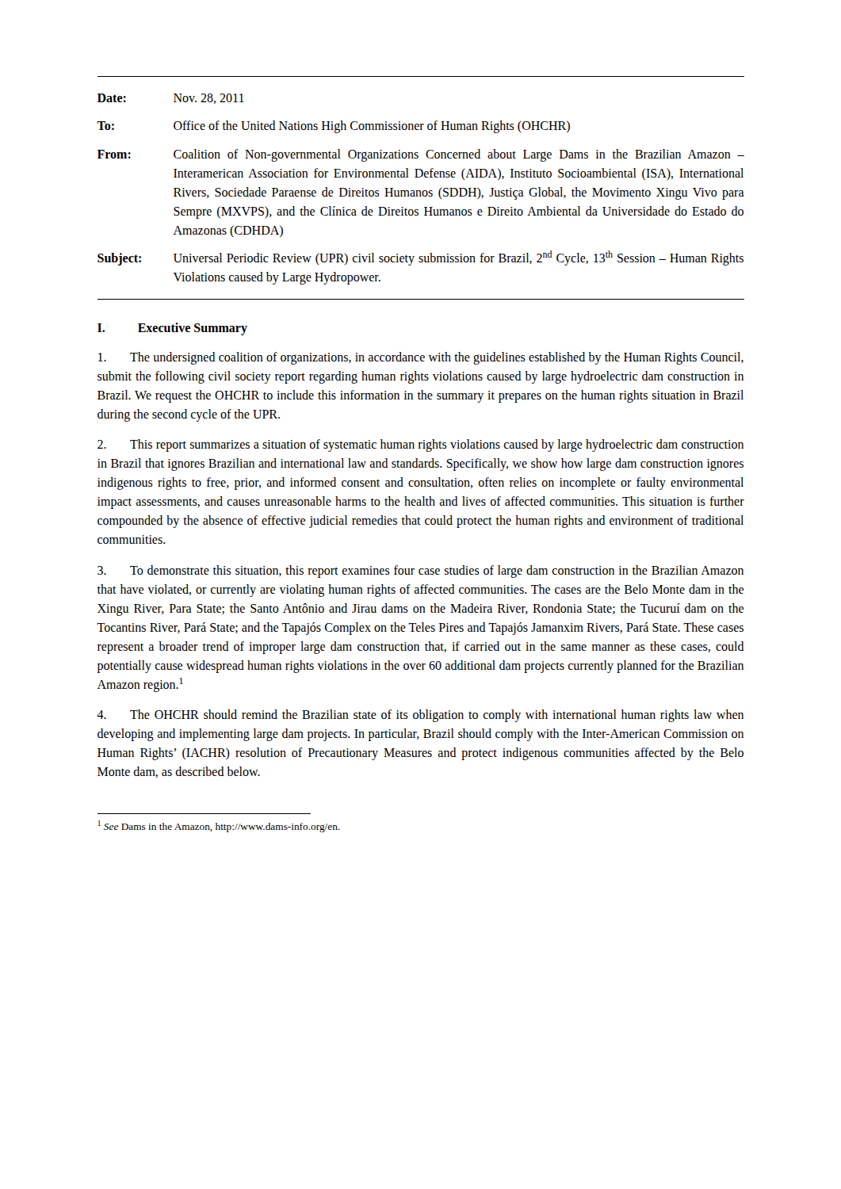| Date: | Nov. 28, 2011 |
| To: | Office of the United Nations High Commissioner of Human Rights (OHCHR) |
| From: | Coalition of Non-governmental Organizations Concerned about Large Dams in the Brazilian Amazon – Interamerican Association for Environmental Defense (AIDA), Instituto Socioambiental (ISA), International Rivers, Sociedade Paraense de Direitos Humanos (SDDH), Justiça Global, the Movimento Xingu Vivo para Sempre (MXVPS), and the Clínica de Direitos Humanos e Direito Ambiental da Universidade do Estado do Amazonas (CDHDA) |
| Subject: | Universal Periodic Review (UPR) civil society submission for Brazil, 2 nd Cycle, 13 th Session – Human Rights Violations caused by Large Hydropower. |
I. Executive Summary
1. The undersigned coalition of organizations, in accordance with the guidelines established by the Human Rights Council, submit the following civil society report regarding human rights violations caused by large hydroelectric dam construction in Brazil. We request the OHCHR to include this information in the summary it prepares on the human rights situation in Brazil during the second cycle of the UPR.
2. This report summarizes a situation of systematic human rights violations caused by large hydroelectric dam construction in Brazil that ignores Brazilian and international law and standards. Specifically, we show how large dam construction ignores indigenous rights to free, prior, and informed consent and consultation, often relies on incomplete or faulty environmental impact assessments, and causes unreasonable harms to the health and lives of affected communities. This situation is further compounded by the absence of effective judicial remedies that could protect the human rights and environment of traditional communities.
3. To demonstrate this situation, this report examines four case studies of large dam construction in the Brazilian Amazon that have violated, or currently are violating human rights of affected communities. The cases are the Belo Monte dam in the Xingu River, Para State; the Santo Antônio and Jirau dams on the Madeira River, Rondonia State; the Tucuruí dam on the Tocantins River, Pará State; and the Tapajós Complex on the Teles Pires and Tapajós Jamanxim Rivers, Pará State. These cases represent a broader trend of improper large dam construction that, if carried out in the same manner as these cases, could potentially cause widespread human rights violations in the over 60 additional dam projects currently planned for the Brazilian Amazon region.1
4. The OHCHR should remind the Brazilian state of its obligation to comply with international human rights law when developing and implementing large dam projects. In particular, Brazil should comply with the Inter-American Commission on Human Rights’ (IACHR) resolution of Precautionary Measures and protect indigenous communities affected by the Belo Monte dam, as described below.
1 See Dams in the Amazon, http://www.dams-info.org/en.